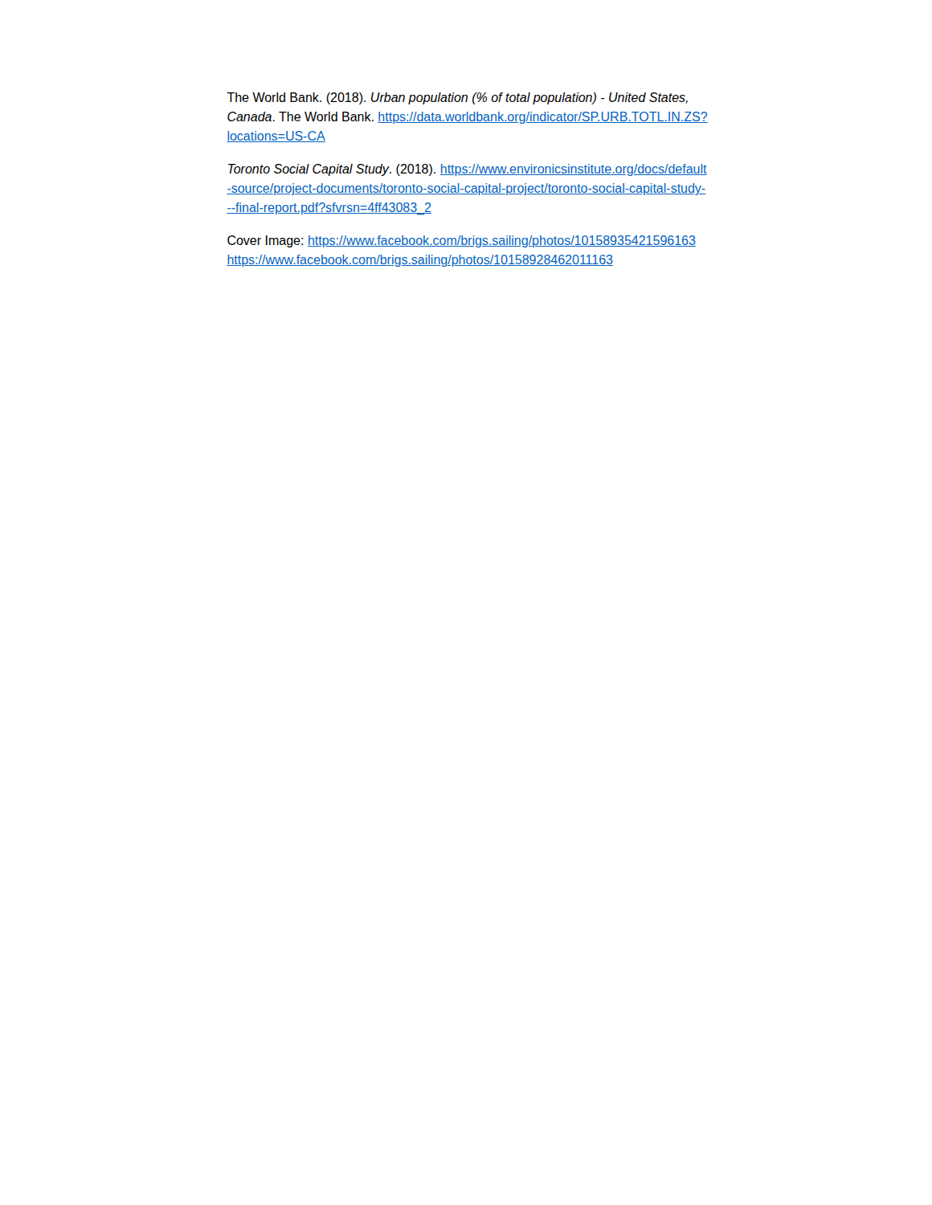The World Bank. (2018). Urban population (% of total population) - United States, Canada. The World Bank. https://data.worldbank.org/indicator/SP.URB.TOTL.IN.ZS?locations=US-CA
Toronto Social Capital Study. (2018). https://www.environicsinstitute.org/docs/default-source/project-documents/toronto-social-capital-project/toronto-social-capital-study---final-report.pdf?sfvrsn=4ff43083_2
Cover Image: https://www.facebook.com/brigs.sailing/photos/10158935421596163
https://www.facebook.com/brigs.sailing/photos/10158928462011163